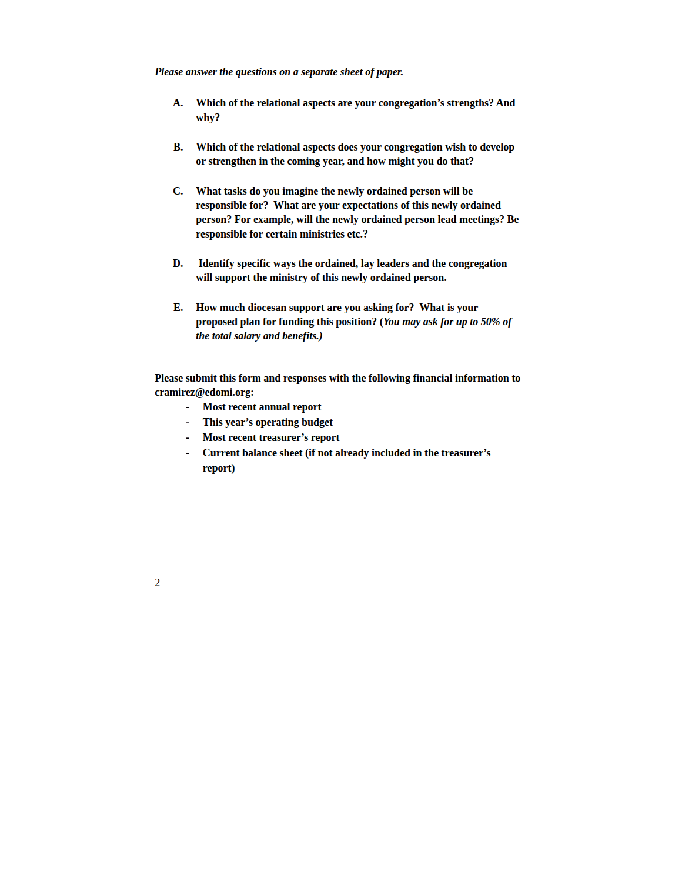Please answer the questions on a separate sheet of paper.
Which of the relational aspects are your congregation’s strengths? And why?
Which of the relational aspects does your congregation wish to develop or strengthen in the coming year, and how might you do that?
What tasks do you imagine the newly ordained person will be responsible for? What are your expectations of this newly ordained person? For example, will the newly ordained person lead meetings? Be responsible for certain ministries etc.?
Identify specific ways the ordained, lay leaders and the congregation will support the ministry of this newly ordained person.
How much diocesan support are you asking for? What is your proposed plan for funding this position? (You may ask for up to 50% of the total salary and benefits.)
Please submit this form and responses with the following financial information to cramirez@edomi.org:
Most recent annual report
This year’s operating budget
Most recent treasurer’s report
Current balance sheet (if not already included in the treasurer’s report)
2